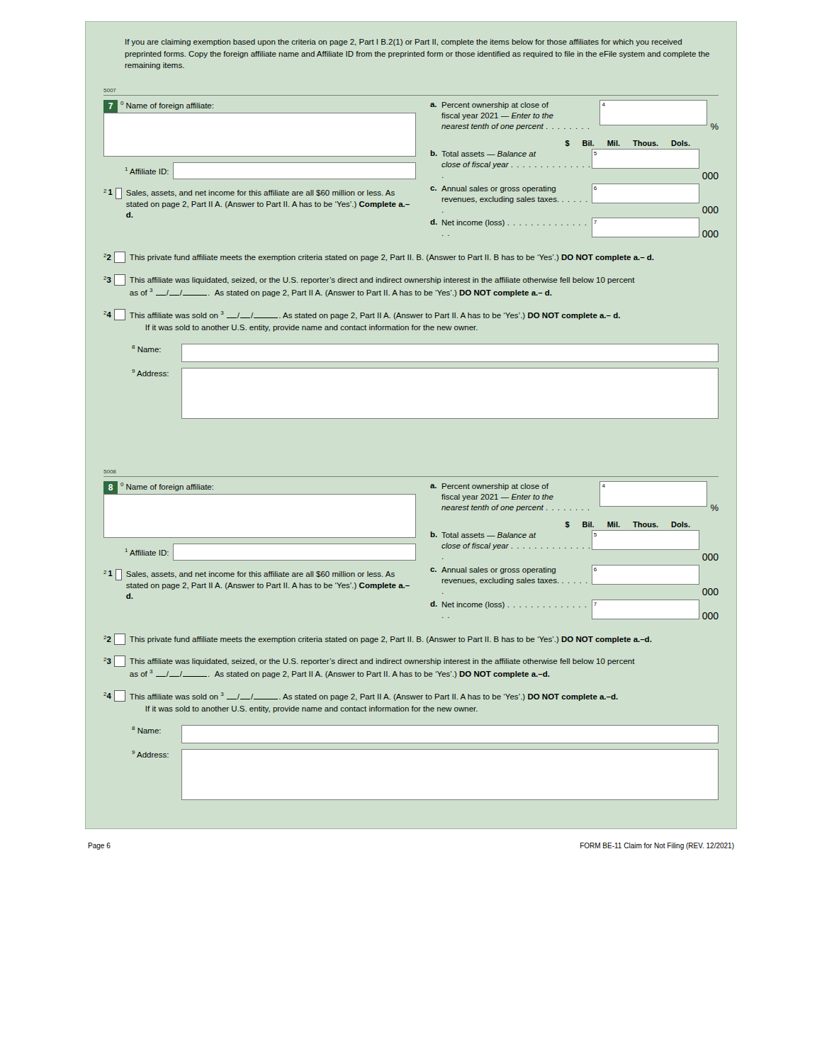If you are claiming exemption based upon the criteria on page 2, Part I B.2(1) or Part II, complete the items below for those affiliates for which you received preprinted forms. Copy the foreign affiliate name and Affiliate ID from the preprinted form or those identified as required to file in the eFile system and complete the remaining items.
5007
70 Name of foreign affiliate:
1 Affiliate ID:
21 Sales, assets, and net income for this affiliate are all $60 million or less. As stated on page 2, Part II A. (Answer to Part II. A has to be ‘Yes’.) Complete a.– d.
a. Percent ownership at close of
fiscal year 2021 — Enter to the
nearest tenth of one percent . . . . . . . .
4
%
$Bil. Mil. Thous. Dols.
b. Total assets — Balance at
close of fiscal year . . . . . . . . . . . . . . .
5
000
c. Annual sales or gross operating
revenues, excluding sales taxes. . . . . . .
6
000
d. Net income (loss) . . . . . . . . . . . . . . . .
7
000
22 This private fund affiliate meets the exemption criteria stated on page 2, Part II. B. (Answer to Part II. B has to be ‘Yes’.) DO NOT complete a.– d.
23 This affiliate was liquidated, seized, or the U.S. reporter’s direct and indirect ownership interest in the affiliate otherwise fell below 10 percent
as of 3 / / . As stated on page 2, Part II A. (Answer to Part II. A has to be ‘Yes’.) DO NOT complete a.– d.
24 This affiliate was sold on 3 / / . As stated on page 2, Part II A. (Answer to Part II. A has to be ‘Yes’.) DO NOT complete a.– d.
If it was sold to another U.S. entity, provide name and contact information for the new owner.
8 Name:
9 Address:
5008
80 Name of foreign affiliate:
1 Affiliate ID:
21 Sales, assets, and net income for this affiliate are all $60 million or less. As stated on page 2, Part II A. (Answer to Part II. A has to be ‘Yes’.) Complete a.–d.
a. Percent ownership at close of
fiscal year 2021 — Enter to the
nearest tenth of one percent . . . . . . . .
4
%
$Bil. Mil. Thous. Dols.
b. Total assets — Balance at
close of fiscal year . . . . . . . . . . . . . . .
5
000
c. Annual sales or gross operating
revenues, excluding sales taxes. . . . . . .
6
000
d. Net income (loss) . . . . . . . . . . . . . . . .
7
000
22 This private fund affiliate meets the exemption criteria stated on page 2, Part II. B. (Answer to Part II. B has to be ‘Yes’.) DO NOT complete a.–d.
23 This affiliate was liquidated, seized, or the U.S. reporter’s direct and indirect ownership interest in the affiliate otherwise fell below 10 percent
as of 3 / / . As stated on page 2, Part II A. (Answer to Part II. A has to be ‘Yes’.) DO NOT complete a.–d.
24 This affiliate was sold on 3 / / . As stated on page 2, Part II A. (Answer to Part II. A has to be ‘Yes’.) DO NOT complete a.–d.
If it was sold to another U.S. entity, provide name and contact information for the new owner.
8 Name:
9 Address:
Page 6 FORM BE-11 Claim for Not Filing (REV. 12/2021)